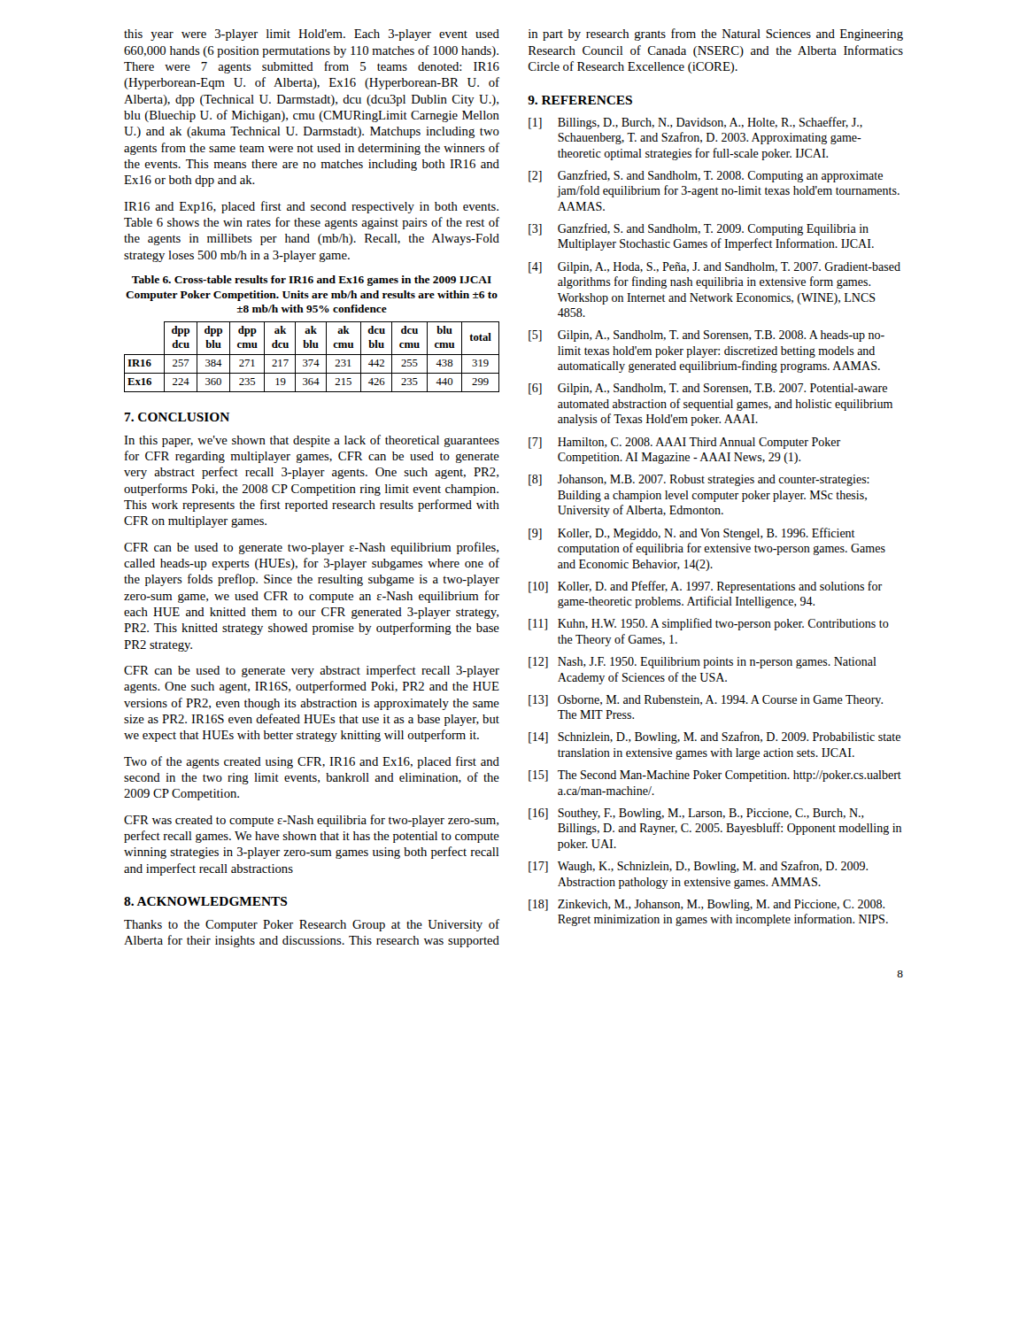this year were 3-player limit Hold'em. Each 3-player event used 660,000 hands (6 position permutations by 110 matches of 1000 hands). There were 7 agents submitted from 5 teams denoted: IR16 (Hyperborean-Eqm U. of Alberta), Ex16 (Hyperborean-BR U. of Alberta), dpp (Technical U. Darmstadt), dcu (dcu3pl Dublin City U.), blu (Bluechip U. of Michigan), cmu (CMURingLimit Carnegie Mellon U.) and ak (akuma Technical U. Darmstadt). Matchups including two agents from the same team were not used in determining the winners of the events. This means there are no matches including both IR16 and Ex16 or both dpp and ak.
IR16 and Exp16, placed first and second respectively in both events. Table 6 shows the win rates for these agents against pairs of the rest of the agents in millibets per hand (mb/h). Recall, the Always-Fold strategy loses 500 mb/h in a 3-player game.
Table 6. Cross-table results for IR16 and Ex16 games in the 2009 IJCAI Computer Poker Competition. Units are mb/h and results are within ±6 to ±8 mb/h with 95% confidence
| | dpp dcu | dpp blu | dpp cmu | ak dcu | ak blu | ak cmu | dcu blu | dcu cmu | blu cmu | total |
| --- | --- | --- | --- | --- | --- | --- | --- | --- | --- | --- |
| IR16 | 257 | 384 | 271 | 217 | 374 | 231 | 442 | 255 | 438 | 319 |
| Ex16 | 224 | 360 | 235 | 19 | 364 | 215 | 426 | 235 | 440 | 299 |
7. CONCLUSION
In this paper, we've shown that despite a lack of theoretical guarantees for CFR regarding multiplayer games, CFR can be used to generate very abstract perfect recall 3-player agents. One such agent, PR2, outperforms Poki, the 2008 CP Competition ring limit event champion. This work represents the first reported research results performed with CFR on multiplayer games.
CFR can be used to generate two-player ε-Nash equilibrium profiles, called heads-up experts (HUEs), for 3-player subgames where one of the players folds preflop. Since the resulting subgame is a two-player zero-sum game, we used CFR to compute an ε-Nash equilibrium for each HUE and knitted them to our CFR generated 3-player strategy, PR2. This knitted strategy showed promise by outperforming the base PR2 strategy.
CFR can be used to generate very abstract imperfect recall 3-player agents. One such agent, IR16S, outperformed Poki, PR2 and the HUE versions of PR2, even though its abstraction is approximately the same size as PR2. IR16S even defeated HUEs that use it as a base player, but we expect that HUEs with better strategy knitting will outperform it.
Two of the agents created using CFR, IR16 and Ex16, placed first and second in the two ring limit events, bankroll and elimination, of the 2009 CP Competition.
CFR was created to compute ε-Nash equilibria for two-player zero-sum, perfect recall games. We have shown that it has the potential to compute winning strategies in 3-player zero-sum games using both perfect recall and imperfect recall abstractions
8. ACKNOWLEDGMENTS
Thanks to the Computer Poker Research Group at the University of Alberta for their insights and discussions. This research was supported in part by research grants from the Natural Sciences and Engineering Research Council of Canada (NSERC) and the Alberta Informatics Circle of Research Excellence (iCORE).
9. REFERENCES
Billings, D., Burch, N., Davidson, A., Holte, R., Schaeffer, J., Schauenberg, T. and Szafron, D. 2003. Approximating game-theoretic optimal strategies for full-scale poker. IJCAI.
Ganzfried, S. and Sandholm, T. 2008. Computing an approximate jam/fold equilibrium for 3-agent no-limit texas hold'em tournaments. AAMAS.
Ganzfried, S. and Sandholm, T. 2009. Computing Equilibria in Multiplayer Stochastic Games of Imperfect Information. IJCAI.
Gilpin, A., Hoda, S., Peña, J. and Sandholm, T. 2007. Gradient-based algorithms for finding nash equilibria in extensive form games. Workshop on Internet and Network Economics, (WINE), LNCS 4858.
Gilpin, A., Sandholm, T. and Sorensen, T.B. 2008. A heads-up no-limit texas hold'em poker player: discretized betting models and automatically generated equilibrium-finding programs. AAMAS.
Gilpin, A., Sandholm, T. and Sorensen, T.B. 2007. Potential-aware automated abstraction of sequential games, and holistic equilibrium analysis of Texas Hold'em poker. AAAI.
Hamilton, C. 2008. AAAI Third Annual Computer Poker Competition. AI Magazine - AAAI News, 29 (1).
Johanson, M.B. 2007. Robust strategies and counter-strategies: Building a champion level computer poker player. MSc thesis, University of Alberta, Edmonton.
Koller, D., Megiddo, N. and Von Stengel, B. 1996. Efficient computation of equilibria for extensive two-person games. Games and Economic Behavior, 14(2).
Koller, D. and Pfeffer, A. 1997. Representations and solutions for game-theoretic problems. Artificial Intelligence, 94.
Kuhn, H.W. 1950. A simplified two-person poker. Contributions to the Theory of Games, 1.
Nash, J.F. 1950. Equilibrium points in n-person games. National Academy of Sciences of the USA.
Osborne, M. and Rubenstein, A. 1994. A Course in Game Theory. The MIT Press.
Schnizlein, D., Bowling, M. and Szafron, D. 2009. Probabilistic state translation in extensive games with large action sets. IJCAI.
The Second Man-Machine Poker Competition. http://poker.cs.ualberta.ca/man-machine/.
Southey, F., Bowling, M., Larson, B., Piccione, C., Burch, N., Billings, D. and Rayner, C. 2005. Bayesbluff: Opponent modelling in poker. UAI.
Waugh, K., Schnizlein, D., Bowling, M. and Szafron, D. 2009. Abstraction pathology in extensive games. AMMAS.
Zinkevich, M., Johanson, M., Bowling, M. and Piccione, C. 2008. Regret minimization in games with incomplete information. NIPS.
8